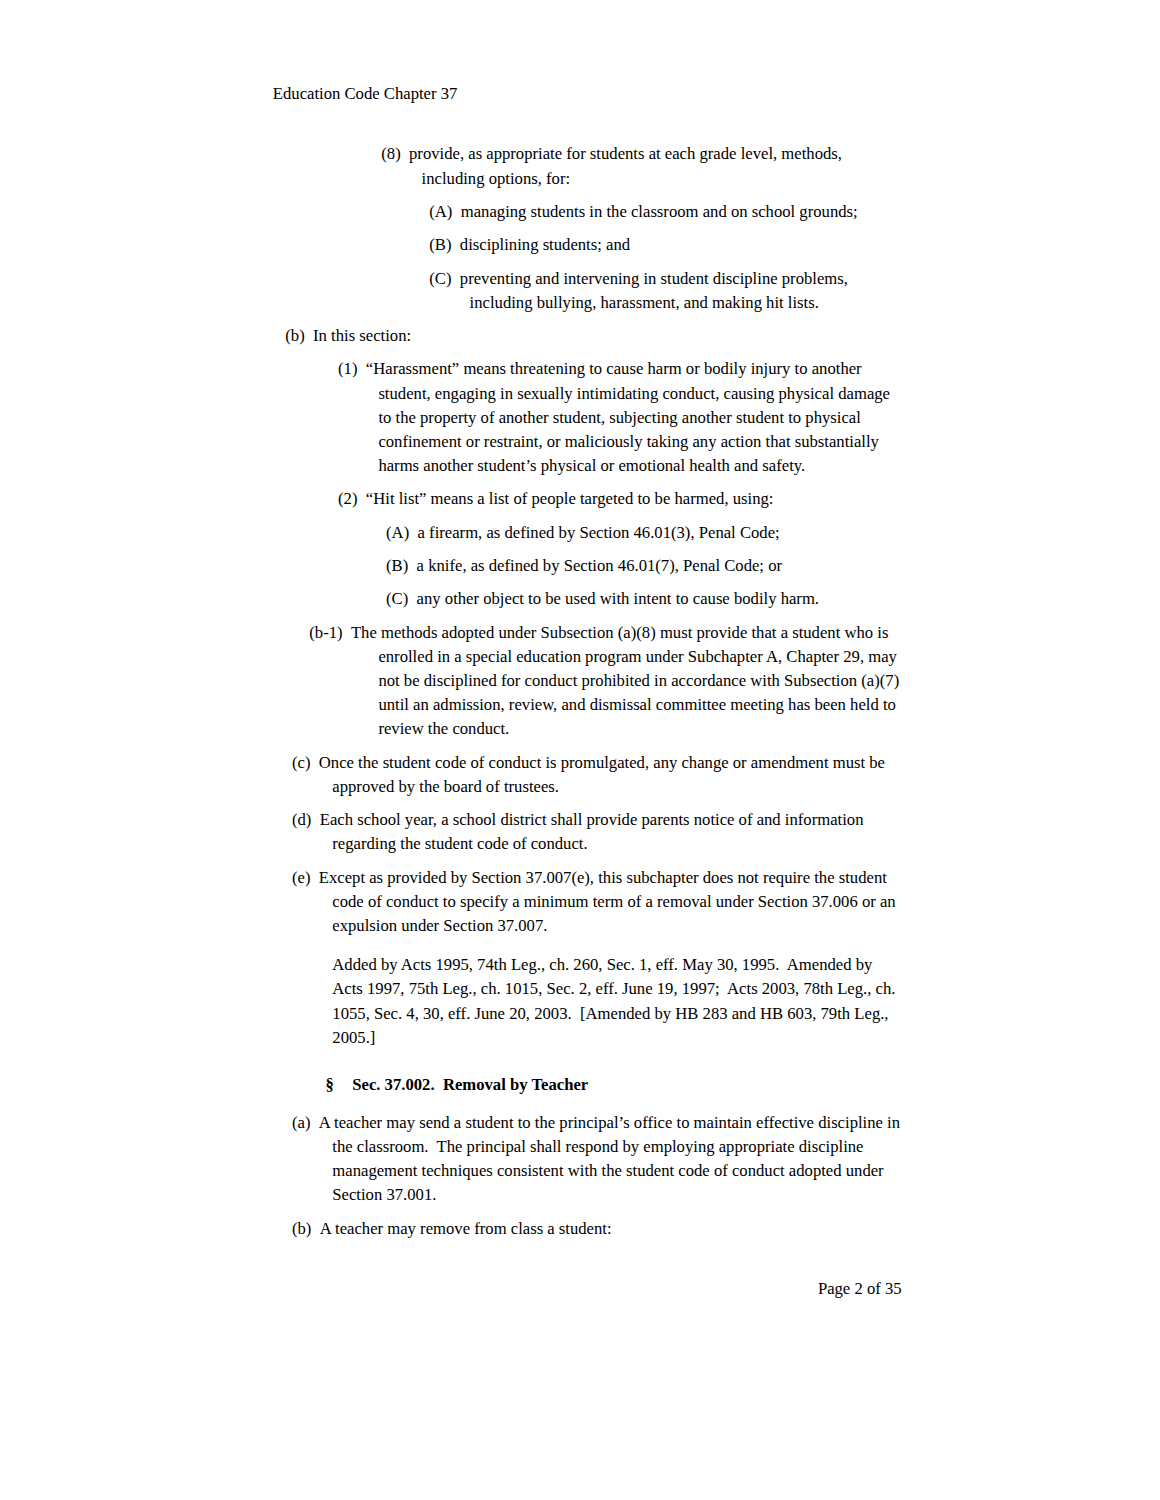Education Code Chapter 37
(8) provide, as appropriate for students at each grade level, methods, including options, for:
(A) managing students in the classroom and on school grounds;
(B) disciplining students; and
(C) preventing and intervening in student discipline problems, including bullying, harassment, and making hit lists.
(b) In this section:
(1) “Harassment” means threatening to cause harm or bodily injury to another student, engaging in sexually intimidating conduct, causing physical damage to the property of another student, subjecting another student to physical confinement or restraint, or maliciously taking any action that substantially harms another student’s physical or emotional health and safety.
(2) “Hit list” means a list of people targeted to be harmed, using:
(A) a firearm, as defined by Section 46.01(3), Penal Code;
(B) a knife, as defined by Section 46.01(7), Penal Code; or
(C) any other object to be used with intent to cause bodily harm.
(b-1) The methods adopted under Subsection (a)(8) must provide that a student who is enrolled in a special education program under Subchapter A, Chapter 29, may not be disciplined for conduct prohibited in accordance with Subsection (a)(7) until an admission, review, and dismissal committee meeting has been held to review the conduct.
(c) Once the student code of conduct is promulgated, any change or amendment must be approved by the board of trustees.
(d) Each school year, a school district shall provide parents notice of and information regarding the student code of conduct.
(e) Except as provided by Section 37.007(e), this subchapter does not require the student code of conduct to specify a minimum term of a removal under Section 37.006 or an expulsion under Section 37.007.
Added by Acts 1995, 74th Leg., ch. 260, Sec. 1, eff. May 30, 1995. Amended by Acts 1997, 75th Leg., ch. 1015, Sec. 2, eff. June 19, 1997; Acts 2003, 78th Leg., ch. 1055, Sec. 4, 30, eff. June 20, 2003. [Amended by HB 283 and HB 603, 79th Leg., 2005.]
§ Sec. 37.002. Removal by Teacher
(a) A teacher may send a student to the principal’s office to maintain effective discipline in the classroom. The principal shall respond by employing appropriate discipline management techniques consistent with the student code of conduct adopted under Section 37.001.
(b) A teacher may remove from class a student:
Page 2 of 35